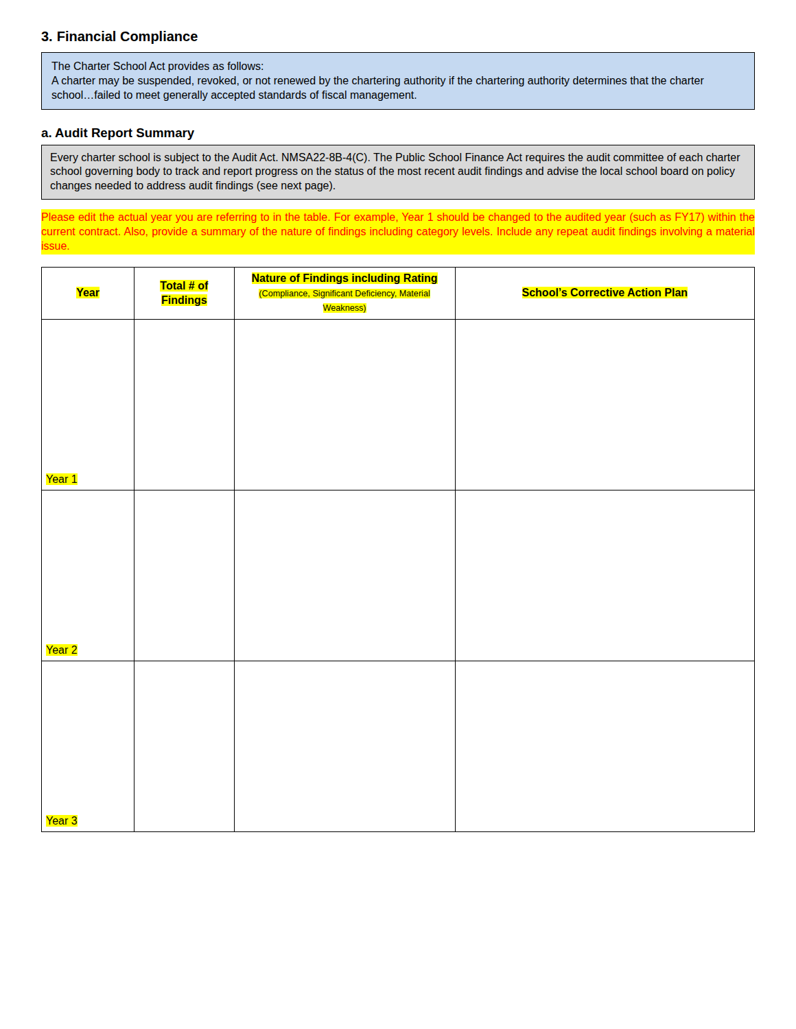3. Financial Compliance
The Charter School Act provides as follows:
A charter may be suspended, revoked, or not renewed by the chartering authority if the chartering authority determines that the charter school…failed to meet generally accepted standards of fiscal management.
a. Audit Report Summary
Every charter school is subject to the Audit Act. NMSA22-8B-4(C). The Public School Finance Act requires the audit committee of each charter school governing body to track and report progress on the status of the most recent audit findings and advise the local school board on policy changes needed to address audit findings (see next page).
Please edit the actual year you are referring to in the table. For example, Year 1 should be changed to the audited year (such as FY17) within the current contract. Also, provide a summary of the nature of findings including category levels. Include any repeat audit findings involving a material issue.
| Year | Total # of Findings | Nature of Findings including Rating (Compliance, Significant Deficiency, Material Weakness) | School’s Corrective Action Plan |
| --- | --- | --- | --- |
| Year 1 | | | |
| Year 2 | | | |
| Year 3 | | | |